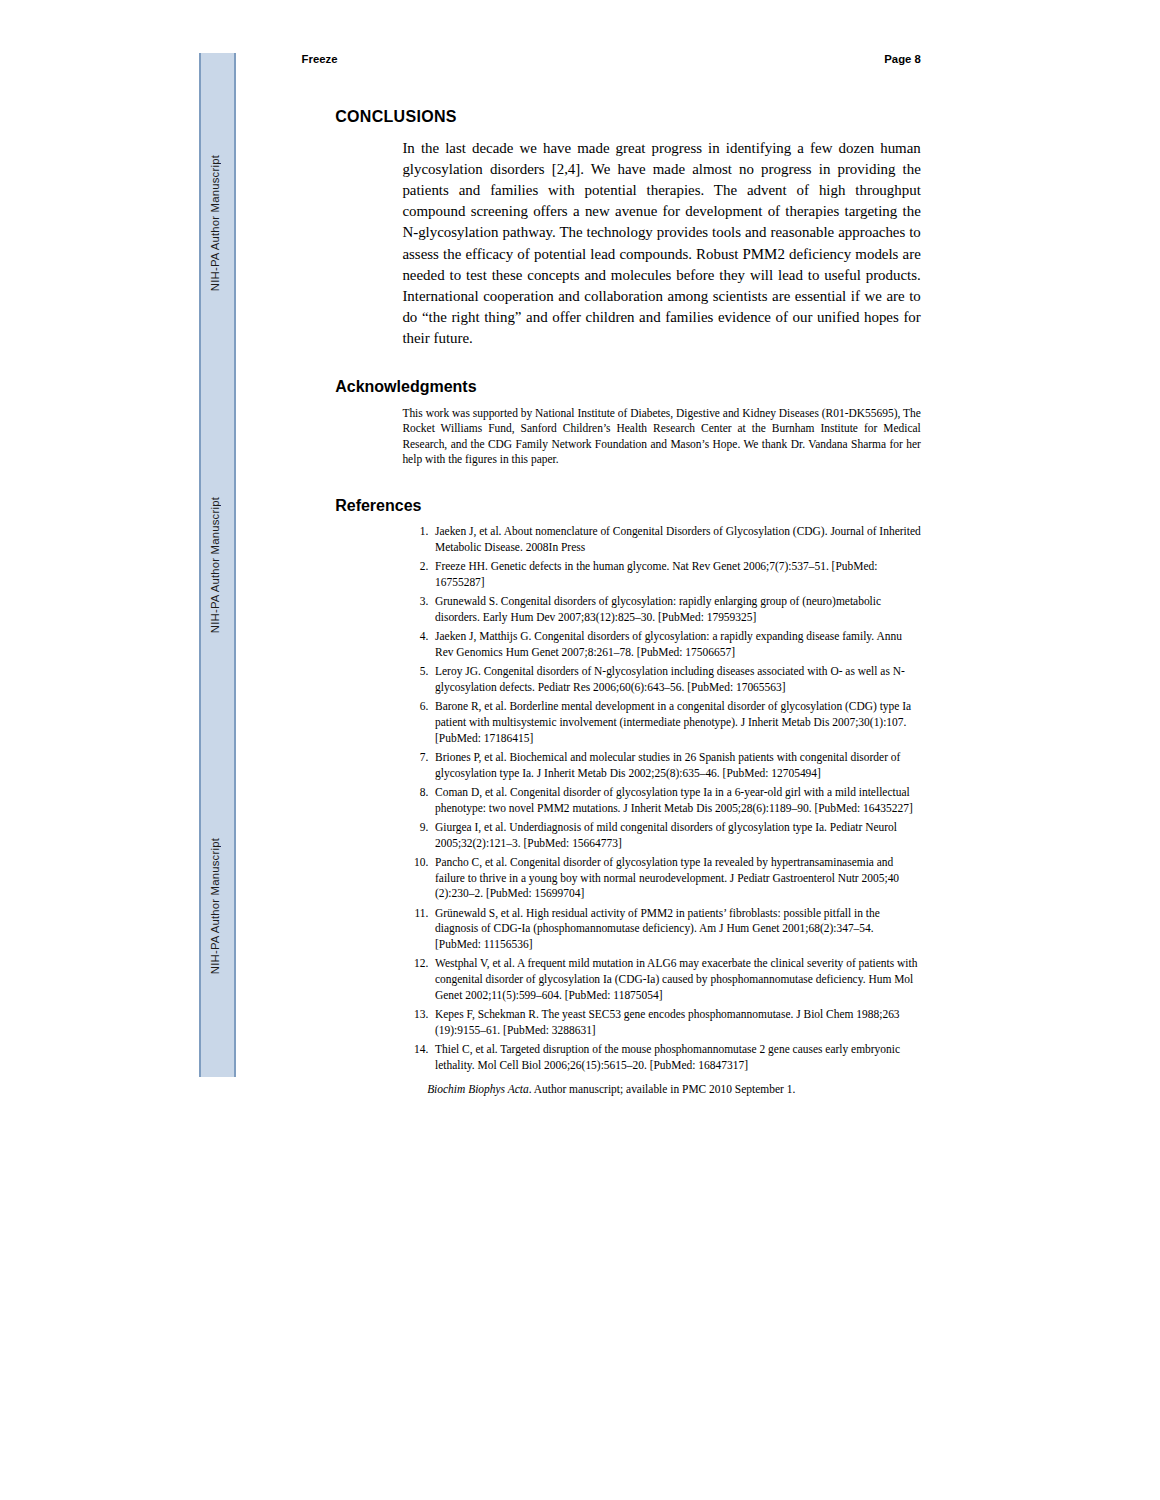NIH-PA Author Manuscript NIH-PA Author Manuscript NIH-PA Author Manuscript
Freeze
Page 8
CONCLUSIONS
In the last decade we have made great progress in identifying a few dozen human glycosylation disorders [2,4]. We have made almost no progress in providing the patients and families with potential therapies. The advent of high throughput compound screening offers a new avenue for development of therapies targeting the N-glycosylation pathway. The technology provides tools and reasonable approaches to assess the efficacy of potential lead compounds. Robust PMM2 deficiency models are needed to test these concepts and molecules before they will lead to useful products. International cooperation and collaboration among scientists are essential if we are to do “the right thing” and offer children and families evidence of our unified hopes for their future.
Acknowledgments
This work was supported by National Institute of Diabetes, Digestive and Kidney Diseases (R01-DK55695), The Rocket Williams Fund, Sanford Children’s Health Research Center at the Burnham Institute for Medical Research, and the CDG Family Network Foundation and Mason’s Hope. We thank Dr. Vandana Sharma for her help with the figures in this paper.
References
Jaeken J, et al. About nomenclature of Congenital Disorders of Glycosylation (CDG). Journal of Inherited Metabolic Disease. 2008In Press
Freeze HH. Genetic defects in the human glycome. Nat Rev Genet 2006;7(7):537–51. [PubMed: 16755287]
Grunewald S. Congenital disorders of glycosylation: rapidly enlarging group of (neuro)metabolic disorders. Early Hum Dev 2007;83(12):825–30. [PubMed: 17959325]
Jaeken J, Matthijs G. Congenital disorders of glycosylation: a rapidly expanding disease family. Annu Rev Genomics Hum Genet 2007;8:261–78. [PubMed: 17506657]
Leroy JG. Congenital disorders of N-glycosylation including diseases associated with O- as well as N-glycosylation defects. Pediatr Res 2006;60(6):643–56. [PubMed: 17065563]
Barone R, et al. Borderline mental development in a congenital disorder of glycosylation (CDG) type Ia patient with multisystemic involvement (intermediate phenotype). J Inherit Metab Dis 2007;30(1):107. [PubMed: 17186415]
Briones P, et al. Biochemical and molecular studies in 26 Spanish patients with congenital disorder of glycosylation type Ia. J Inherit Metab Dis 2002;25(8):635–46. [PubMed: 12705494]
Coman D, et al. Congenital disorder of glycosylation type Ia in a 6-year-old girl with a mild intellectual phenotype: two novel PMM2 mutations. J Inherit Metab Dis 2005;28(6):1189–90. [PubMed: 16435227]
Giurgea I, et al. Underdiagnosis of mild congenital disorders of glycosylation type Ia. Pediatr Neurol 2005;32(2):121–3. [PubMed: 15664773]
Pancho C, et al. Congenital disorder of glycosylation type Ia revealed by hypertransaminasemia and failure to thrive in a young boy with normal neurodevelopment. J Pediatr Gastroenterol Nutr 2005;40 (2):230–2. [PubMed: 15699704]
Grünewald S, et al. High residual activity of PMM2 in patients’ fibroblasts: possible pitfall in the diagnosis of CDG-Ia (phosphomannomutase deficiency). Am J Hum Genet 2001;68(2):347–54. [PubMed: 11156536]
Westphal V, et al. A frequent mild mutation in ALG6 may exacerbate the clinical severity of patients with congenital disorder of glycosylation Ia (CDG-Ia) caused by phosphomannomutase deficiency. Hum Mol Genet 2002;11(5):599–604. [PubMed: 11875054]
Kepes F, Schekman R. The yeast SEC53 gene encodes phosphomannomutase. J Biol Chem 1988;263 (19):9155–61. [PubMed: 3288631]
Thiel C, et al. Targeted disruption of the mouse phosphomannomutase 2 gene causes early embryonic lethality. Mol Cell Biol 2006;26(15):5615–20. [PubMed: 16847317]
Biochim Biophys Acta. Author manuscript; available in PMC 2010 September 1.